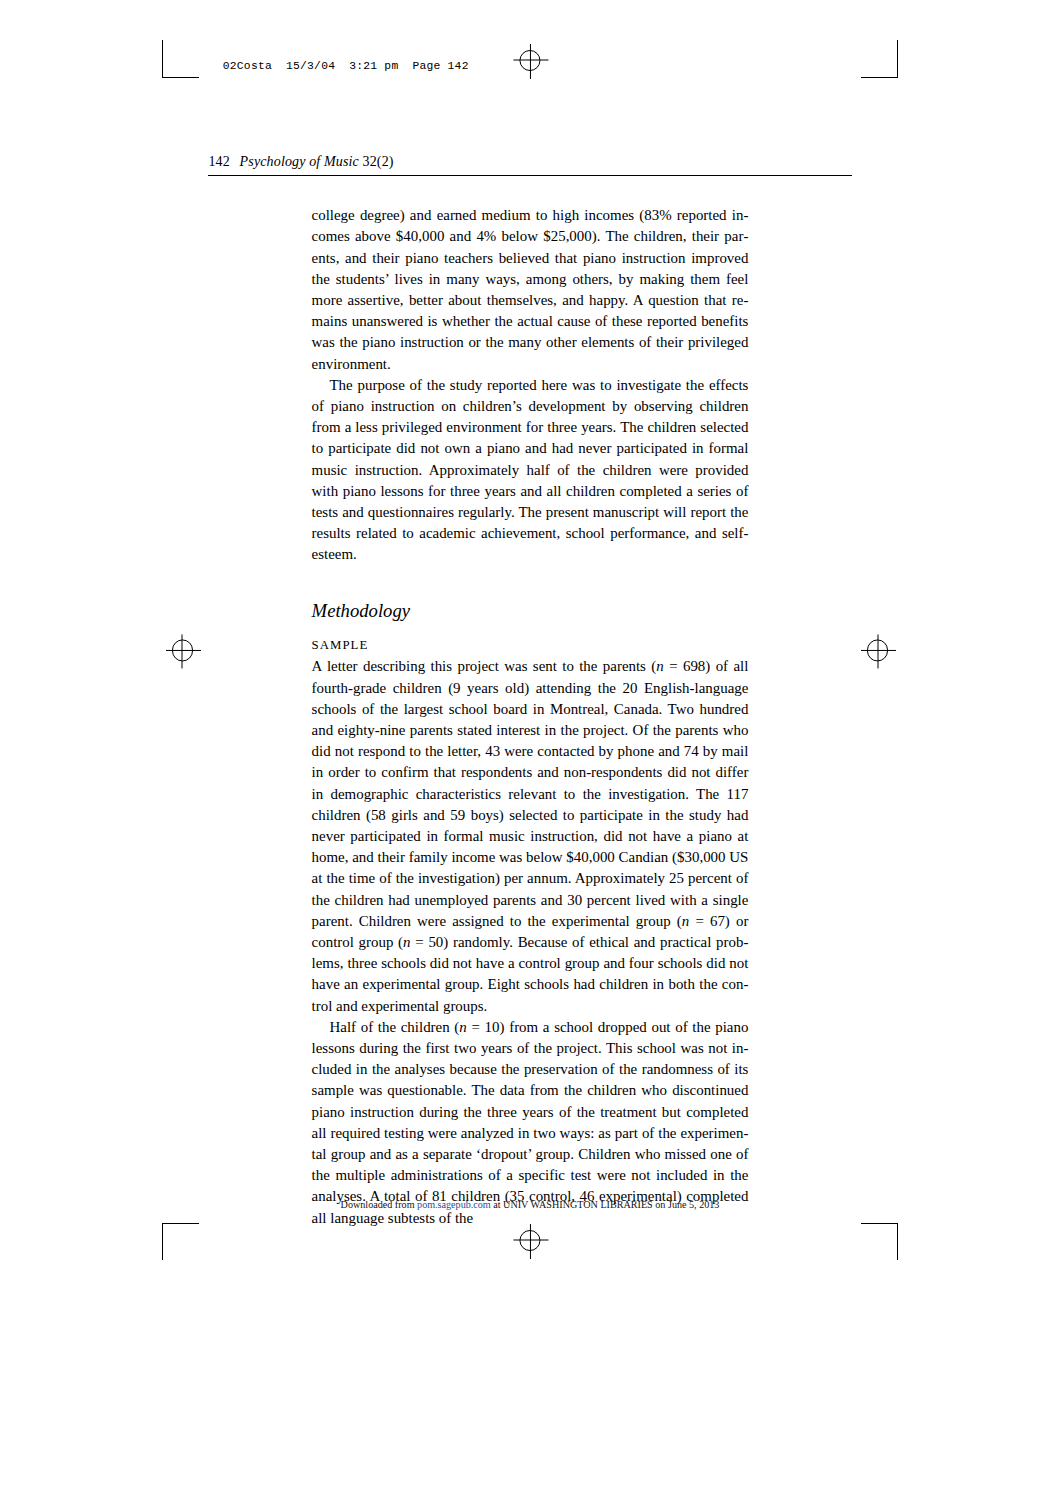02Costa 15/3/04 3:21 pm Page 142
142 Psychology of Music 32(2)
college degree) and earned medium to high incomes (83% reported incomes above $40,000 and 4% below $25,000). The children, their parents, and their piano teachers believed that piano instruction improved the students’ lives in many ways, among others, by making them feel more assertive, better about themselves, and happy. A question that remains unanswered is whether the actual cause of these reported benefits was the piano instruction or the many other elements of their privileged environment.
The purpose of the study reported here was to investigate the effects of piano instruction on children’s development by observing children from a less privileged environment for three years. The children selected to participate did not own a piano and had never participated in formal music instruction. Approximately half of the children were provided with piano lessons for three years and all children completed a series of tests and questionnaires regularly. The present manuscript will report the results related to academic achievement, school performance, and self-esteem.
Methodology
Sample
A letter describing this project was sent to the parents (n = 698) of all fourth-grade children (9 years old) attending the 20 English-language schools of the largest school board in Montreal, Canada. Two hundred and eighty-nine parents stated interest in the project. Of the parents who did not respond to the letter, 43 were contacted by phone and 74 by mail in order to confirm that respondents and non-respondents did not differ in demographic characteristics relevant to the investigation. The 117 children (58 girls and 59 boys) selected to participate in the study had never participated in formal music instruction, did not have a piano at home, and their family income was below $40,000 Candian ($30,000 US at the time of the investigation) per annum. Approximately 25 percent of the children had unemployed parents and 30 percent lived with a single parent. Children were assigned to the experimental group (n = 67) or control group (n = 50) randomly. Because of ethical and practical problems, three schools did not have a control group and four schools did not have an experimental group. Eight schools had children in both the control and experimental groups.
Half of the children (n = 10) from a school dropped out of the piano lessons during the first two years of the project. This school was not included in the analyses because the preservation of the randomness of its sample was questionable. The data from the children who discontinued piano instruction during the three years of the treatment but completed all required testing were analyzed in two ways: as part of the experimental group and as a separate ‘dropout’ group. Children who missed one of the multiple administrations of a specific test were not included in the analyses. A total of 81 children (35 control, 46 experimental) completed all language subtests of the
Downloaded from pom.sagepub.com at UNIV WASHINGTON LIBRARIES on June 5, 2013